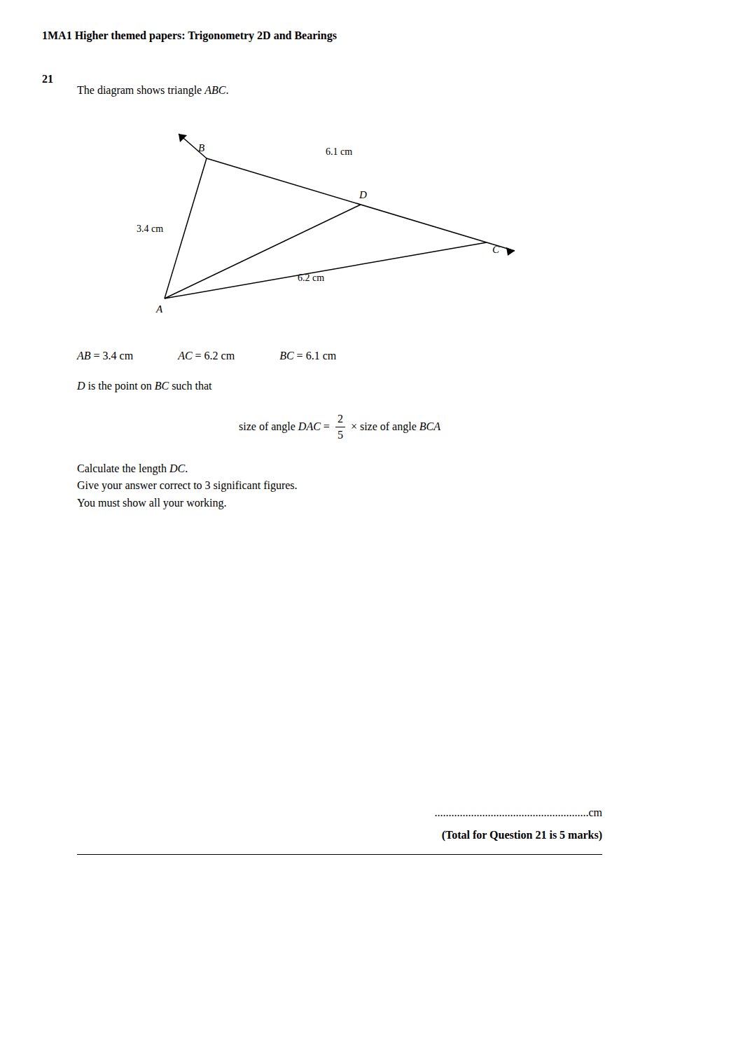1MA1 Higher themed papers: Trigonometry 2D and Bearings
21
The diagram shows triangle ABC.
B C A D 3.4 cm 6.1 cm 6.2 cm
AB = 3.4 cm AC = 6.2 cm BC = 6.1 cm
D is the point on BC such that
size of angle DAC = 25 × size of angle BCA
Calculate the length DC.
Give your answer correct to 3 significant figures.
You must show all your working.
.......................................................cm
(Total for Question 21 is 5 marks)